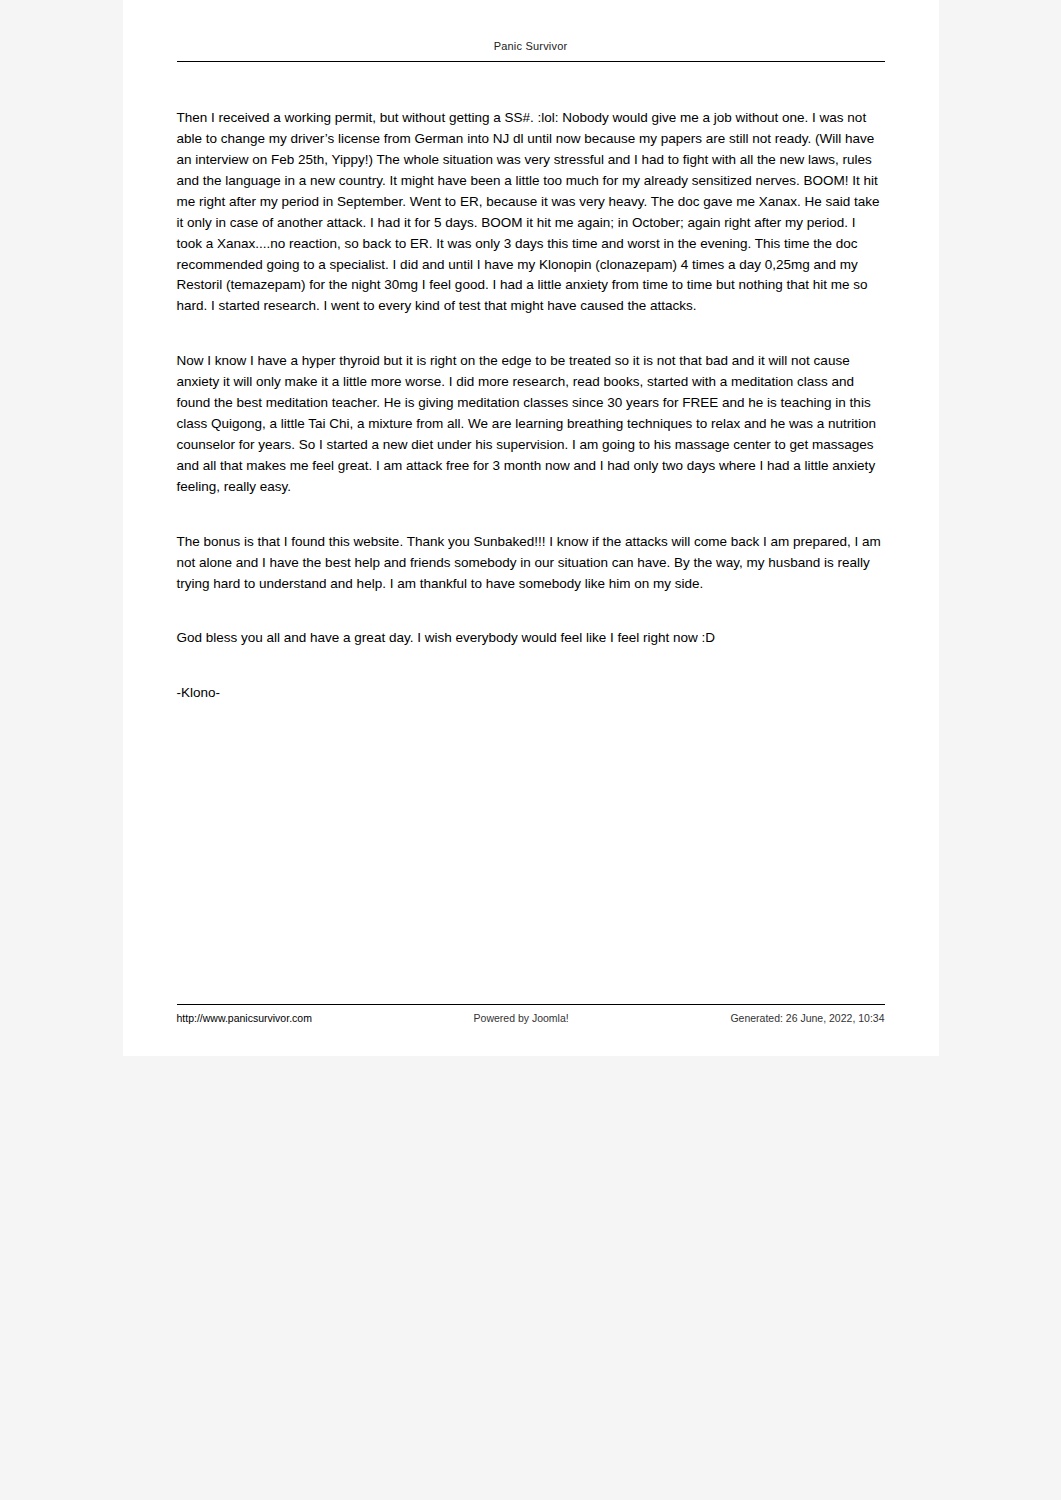Panic Survivor
Then I received a working permit, but without getting a SS#. :lol: Nobody would give me a job without one. I was not able to change my driver’s license from German into NJ dl until now because my papers are still not ready. (Will have an interview on Feb 25th, Yippy!) The whole situation was very stressful and I had to fight with all the new laws, rules and the language in a new country. It might have been a little too much for my already sensitized nerves. BOOM! It hit me right after my period in September. Went to ER, because it was very heavy. The doc gave me Xanax. He said take it only in case of another attack. I had it for 5 days. BOOM it hit me again; in October; again right after my period. I took a Xanax....no reaction, so back to ER. It was only 3 days this time and worst in the evening. This time the doc recommended going to a specialist. I did and until I have my Klonopin (clonazepam) 4 times a day 0,25mg and my Restoril (temazepam) for the night 30mg I feel good. I had a little anxiety from time to time but nothing that hit me so hard. I started research. I went to every kind of test that might have caused the attacks.
Now I know I have a hyper thyroid but it is right on the edge to be treated so it is not that bad and it will not cause anxiety it will only make it a little more worse. I did more research, read books, started with a meditation class and found the best meditation teacher. He is giving meditation classes since 30 years for FREE and he is teaching in this class Quigong, a little Tai Chi, a mixture from all. We are learning breathing techniques to relax and he was a nutrition counselor for years. So I started a new diet under his supervision. I am going to his massage center to get massages and all that makes me feel great. I am attack free for 3 month now and I had only two days where I had a little anxiety feeling, really easy.
The bonus is that I found this website. Thank you Sunbaked!!! I know if the attacks will come back I am prepared, I am not alone and I have the best help and friends somebody in our situation can have. By the way, my husband is really trying hard to understand and help. I am thankful to have somebody like him on my side.
God bless you all and have a great day. I wish everybody would feel like I feel right now :D
-Klono-
http://www.panicsurvivor.com
Powered by Joomla!
Generated: 26 June, 2022, 10:34